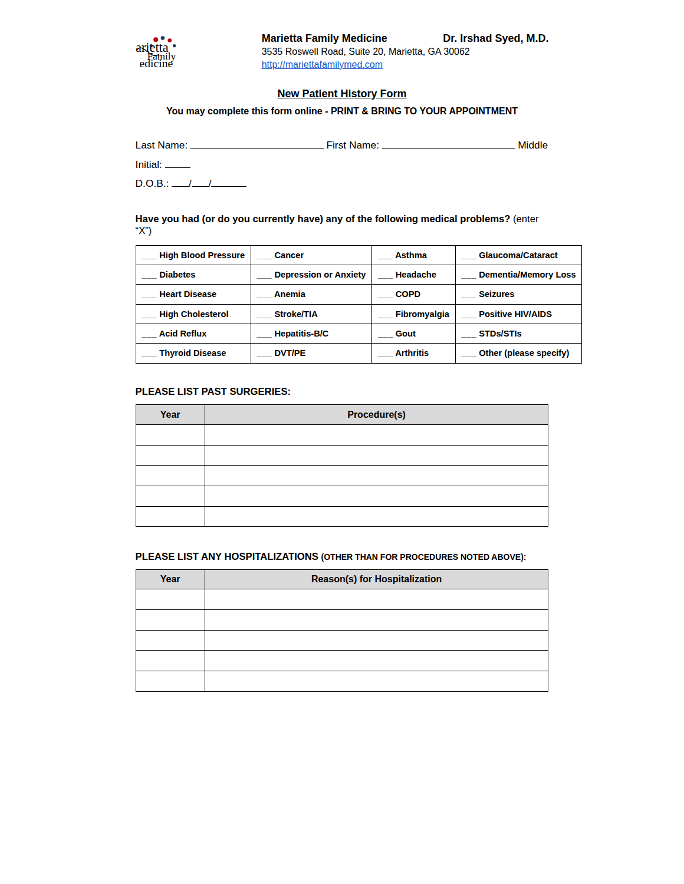arietta Family edicine
Marietta Family Medicine Dr. Irshad Syed, M.D.
3535 Roswell Road, Suite 20, Marietta, GA 30062
http://mariettafamilymed.com
New Patient History Form
You may complete this form online - PRINT & BRING TO YOUR APPOINTMENT
Last Name: First Name: Middle Initial:
D.O.B.: / /
Have you had (or do you currently have) any of the following medical problems? (enter “X”)
| ___ High Blood Pressure | ___ Cancer | ___ Asthma | ___ Glaucoma/Cataract |
| ___ Diabetes | ___ Depression or Anxiety | ___ Headache | ___ Dementia/Memory Loss |
| ___ Heart Disease | ___ Anemia | ___ COPD | ___ Seizures |
| ___ High Cholesterol | ___ Stroke/TIA | ___ Fibromyalgia | ___ Positive HIV/AIDS |
| ___ Acid Reflux | ___ Hepatitis-B/C | ___ Gout | ___ STDs/STIs |
| ___ Thyroid Disease | ___ DVT/PE | ___ Arthritis | ___ Other (please specify) |
Please list past surgeries:
| Year | Procedure(s) |
| --- | --- |
Please list any hospitalizations (other than for procedures noted above):
| Year | Reason(s) for Hospitalization |
| --- | --- |